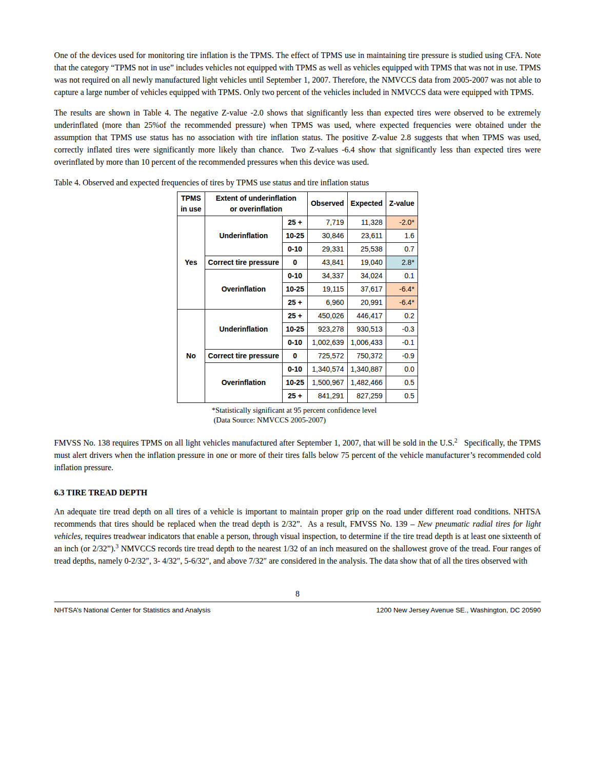One of the devices used for monitoring tire inflation is the TPMS. The effect of TPMS use in maintaining tire pressure is studied using CFA. Note that the category “TPMS not in use” includes vehicles not equipped with TPMS as well as vehicles equipped with TPMS that was not in use. TPMS was not required on all newly manufactured light vehicles until September 1, 2007. Therefore, the NMVCCS data from 2005-2007 was not able to capture a large number of vehicles equipped with TPMS. Only two percent of the vehicles included in NMVCCS data were equipped with TPMS.
The results are shown in Table 4. The negative Z-value -2.0 shows that significantly less than expected tires were observed to be extremely underinflated (more than 25%of the recommended pressure) when TPMS was used, where expected frequencies were obtained under the assumption that TPMS use status has no association with tire inflation status. The positive Z-value 2.8 suggests that when TPMS was used, correctly inflated tires were significantly more likely than chance. Two Z-values -6.4 show that significantly less than expected tires were overinflated by more than 10 percent of the recommended pressures when this device was used.
Table 4. Observed and expected frequencies of tires by TPMS use status and tire inflation status
| TPMS in use | Extent of underinflation or overinflation | Observed | Expected | Z-value |
| --- | --- | --- | --- | --- |
| Yes | Underinflation | 25 + | 7,719 | 11,328 | -2.0* |
| 10-25 | 30,846 | 23,611 | 1.6 |
| 0-10 | 29,331 | 25,538 | 0.7 |
| Correct tire pressure | 0 | 43,841 | 19,040 | 2.8* |
| Overinflation | 0-10 | 34,337 | 34,024 | 0.1 |
| 10-25 | 19,115 | 37,617 | -6.4* |
| 25 + | 6,960 | 20,991 | -6.4* |
| No | Underinflation | 25 + | 450,026 | 446,417 | 0.2 |
| 10-25 | 923,278 | 930,513 | -0.3 |
| 0-10 | 1,002,639 | 1,006,433 | -0.1 |
| Correct tire pressure | 0 | 725,572 | 750,372 | -0.9 |
| Overinflation | 0-10 | 1,340,574 | 1,340,887 | 0.0 |
| 10-25 | 1,500,967 | 1,482,466 | 0.5 |
| 25 + | 841,291 | 827,259 | 0.5 |
*Statistically significant at 95 percent confidence level
(Data Source: NMVCCS 2005-2007)
FMVSS No. 138 requires TPMS on all light vehicles manufactured after September 1, 2007, that will be sold in the U.S.2 Specifically, the TPMS must alert drivers when the inflation pressure in one or more of their tires falls below 75 percent of the vehicle manufacturer’s recommended cold inflation pressure.
6.3 TIRE TREAD DEPTH
An adequate tire tread depth on all tires of a vehicle is important to maintain proper grip on the road under different road conditions. NHTSA recommends that tires should be replaced when the tread depth is 2/32”. As a result, FMVSS No. 139 – New pneumatic radial tires for light vehicles, requires treadwear indicators that enable a person, through visual inspection, to determine if the tire tread depth is at least one sixteenth of an inch (or 2/32”).3 NMVCCS records tire tread depth to the nearest 1/32 of an inch measured on the shallowest grove of the tread. Four ranges of tread depths, namely 0-2/32″, 3- 4/32″, 5-6/32″, and above 7/32″ are considered in the analysis. The data show that of all the tires observed with
8
NHTSA’s National Center for Statistics and Analysis 1200 New Jersey Avenue SE., Washington, DC 20590